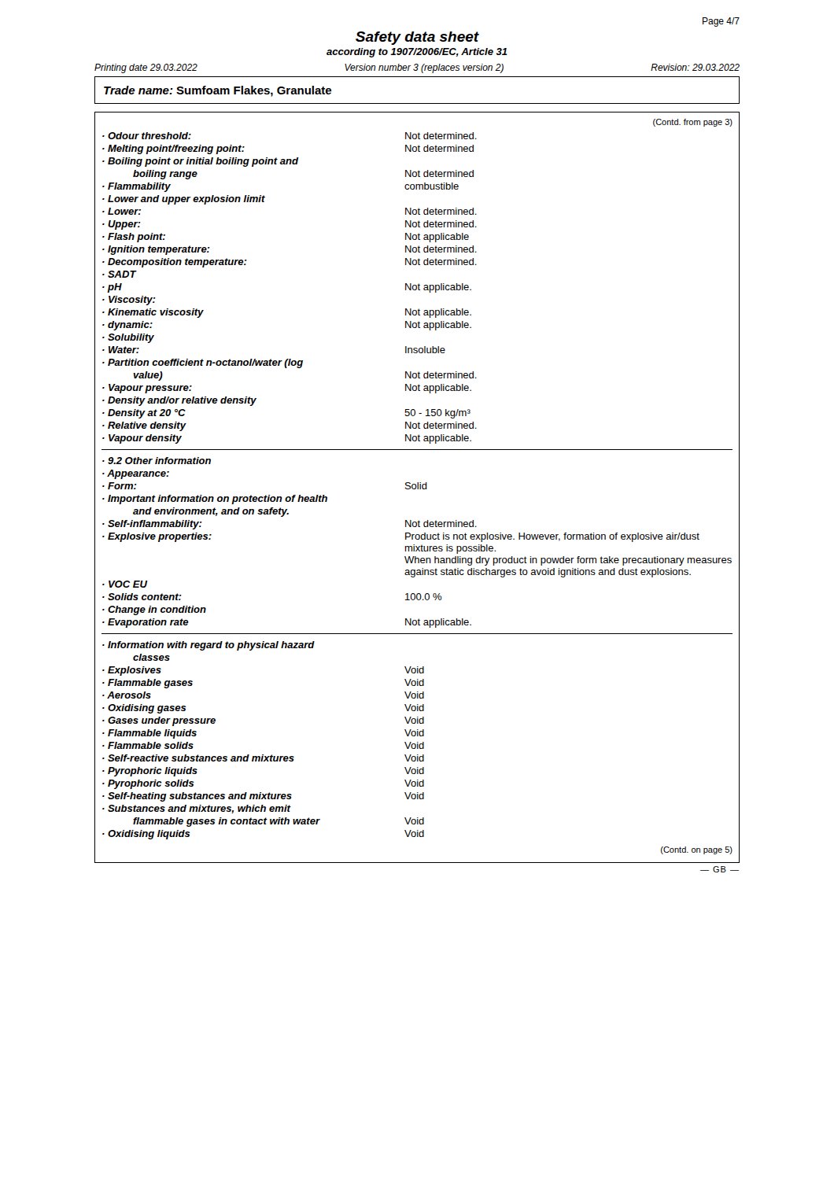Page 4/7
Safety data sheet
according to 1907/2006/EC, Article 31
Printing date 29.03.2022 Version number 3 (replaces version 2) Revision: 29.03.2022
Trade name: Sumfoam Flakes, Granulate
(Contd. from page 3)
| · Odour threshold: | Not determined. |
| · Melting point/freezing point: | Not determined |
| · Boiling point or initial boiling point and | |
| boiling range | Not determined |
| · Flammability | combustible |
| · Lower and upper explosion limit | |
| · Lower: | Not determined. |
| · Upper: | Not determined. |
| · Flash point: | Not applicable |
| · Ignition temperature: | Not determined. |
| · Decomposition temperature: | Not determined. |
| · SADT | |
| · pH | Not applicable. |
| · Viscosity: | |
| · Kinematic viscosity | Not applicable. |
| · dynamic: | Not applicable. |
| · Solubility | |
| · Water: | Insoluble |
| · Partition coefficient n-octanol/water (log | |
| value) | Not determined. |
| · Vapour pressure: | Not applicable. |
| · Density and/or relative density | |
| · Density at 20 °C | 50 - 150 kg/m³ |
| · Relative density | Not determined. |
| · Vapour density | Not applicable. |
| · 9.2 Other information | |
| · Appearance: | |
| · Form: | Solid |
| · Important information on protection of health | |
| and environment, and on safety. | |
| · Self-inflammability: | Not determined. |
| · Explosive properties: | Product is not explosive. However, formation of explosive air/dust mixtures is possible. When handling dry product in powder form take precautionary measures against static discharges to avoid ignitions and dust explosions. |
| · VOC EU | |
| · Solids content: | 100.0 % |
| · Change in condition | |
| · Evaporation rate | Not applicable. |
| · Information with regard to physical hazard | |
| classes | |
| · Explosives | Void |
| · Flammable gases | Void |
| · Aerosols | Void |
| · Oxidising gases | Void |
| · Gases under pressure | Void |
| · Flammable liquids | Void |
| · Flammable solids | Void |
| · Self-reactive substances and mixtures | Void |
| · Pyrophoric liquids | Void |
| · Pyrophoric solids | Void |
| · Self-heating substances and mixtures | Void |
| · Substances and mixtures, which emit | |
| flammable gases in contact with water | Void |
| · Oxidising liquids | Void |
(Contd. on page 5)
GB